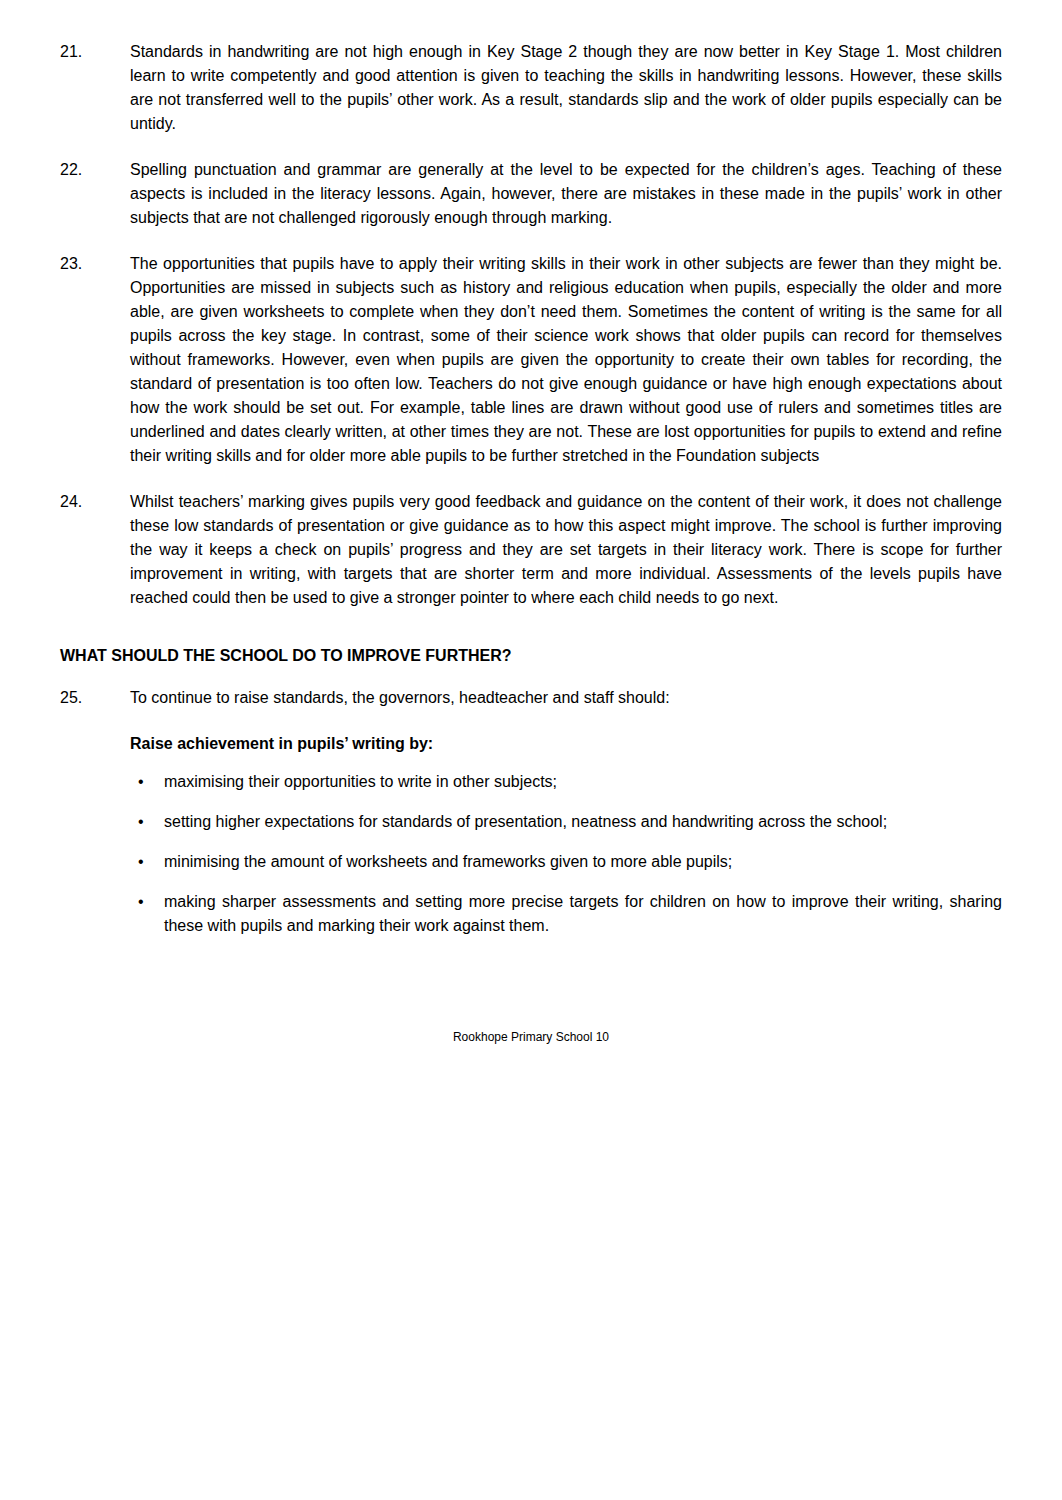21.
Standards in handwriting are not high enough in Key Stage 2 though they are now better in Key Stage 1. Most children learn to write competently and good attention is given to teaching the skills in handwriting lessons. However, these skills are not transferred well to the pupils’ other work. As a result, standards slip and the work of older pupils especially can be untidy.
22.
Spelling punctuation and grammar are generally at the level to be expected for the children’s ages. Teaching of these aspects is included in the literacy lessons. Again, however, there are mistakes in these made in the pupils’ work in other subjects that are not challenged rigorously enough through marking.
23.
The opportunities that pupils have to apply their writing skills in their work in other subjects are fewer than they might be. Opportunities are missed in subjects such as history and religious education when pupils, especially the older and more able, are given worksheets to complete when they don’t need them. Sometimes the content of writing is the same for all pupils across the key stage. In contrast, some of their science work shows that older pupils can record for themselves without frameworks. However, even when pupils are given the opportunity to create their own tables for recording, the standard of presentation is too often low. Teachers do not give enough guidance or have high enough expectations about how the work should be set out. For example, table lines are drawn without good use of rulers and sometimes titles are underlined and dates clearly written, at other times they are not. These are lost opportunities for pupils to extend and refine their writing skills and for older more able pupils to be further stretched in the Foundation subjects
24.
Whilst teachers’ marking gives pupils very good feedback and guidance on the content of their work, it does not challenge these low standards of presentation or give guidance as to how this aspect might improve. The school is further improving the way it keeps a check on pupils’ progress and they are set targets in their literacy work. There is scope for further improvement in writing, with targets that are shorter term and more individual. Assessments of the levels pupils have reached could then be used to give a stronger pointer to where each child needs to go next.
What should the school do to improve further?
25.
To continue to raise standards, the governors, headteacher and staff should:
Raise achievement in pupils’ writing by:
maximising their opportunities to write in other subjects;
setting higher expectations for standards of presentation, neatness and handwriting across the school;
minimising the amount of worksheets and frameworks given to more able pupils;
making sharper assessments and setting more precise targets for children on how to improve their writing, sharing these with pupils and marking their work against them.
Rookhope Primary School 10